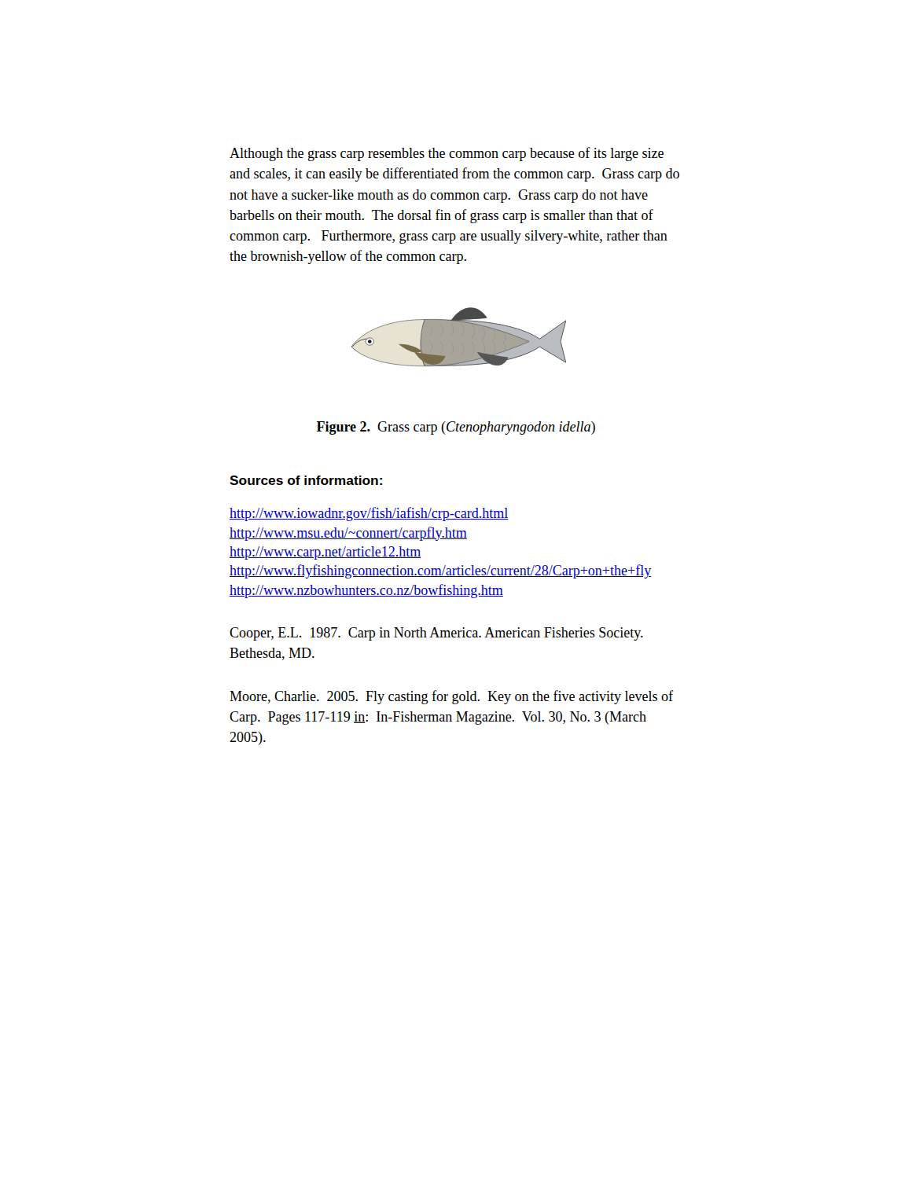Although the grass carp resembles the common carp because of its large size and scales, it can easily be differentiated from the common carp. Grass carp do not have a sucker-like mouth as do common carp. Grass carp do not have barbells on their mouth. The dorsal fin of grass carp is smaller than that of common carp. Furthermore, grass carp are usually silvery-white, rather than the brownish-yellow of the common carp.
Figure 2. Grass carp (Ctenopharyngodon idella)
Sources of information:
http://www.iowadnr.gov/fish/iafish/crp-card.html
http://www.msu.edu/~connert/carpfly.htm
http://www.carp.net/article12.htm
http://www.flyfishingconnection.com/articles/current/28/Carp+on+the+fly
http://www.nzbowhunters.co.nz/bowfishing.htm
Cooper, E.L. 1987. Carp in North America. American Fisheries Society. Bethesda, MD.
Moore, Charlie. 2005. Fly casting for gold. Key on the five activity levels of Carp. Pages 117-119 in: In-Fisherman Magazine. Vol. 30, No. 3 (March 2005).